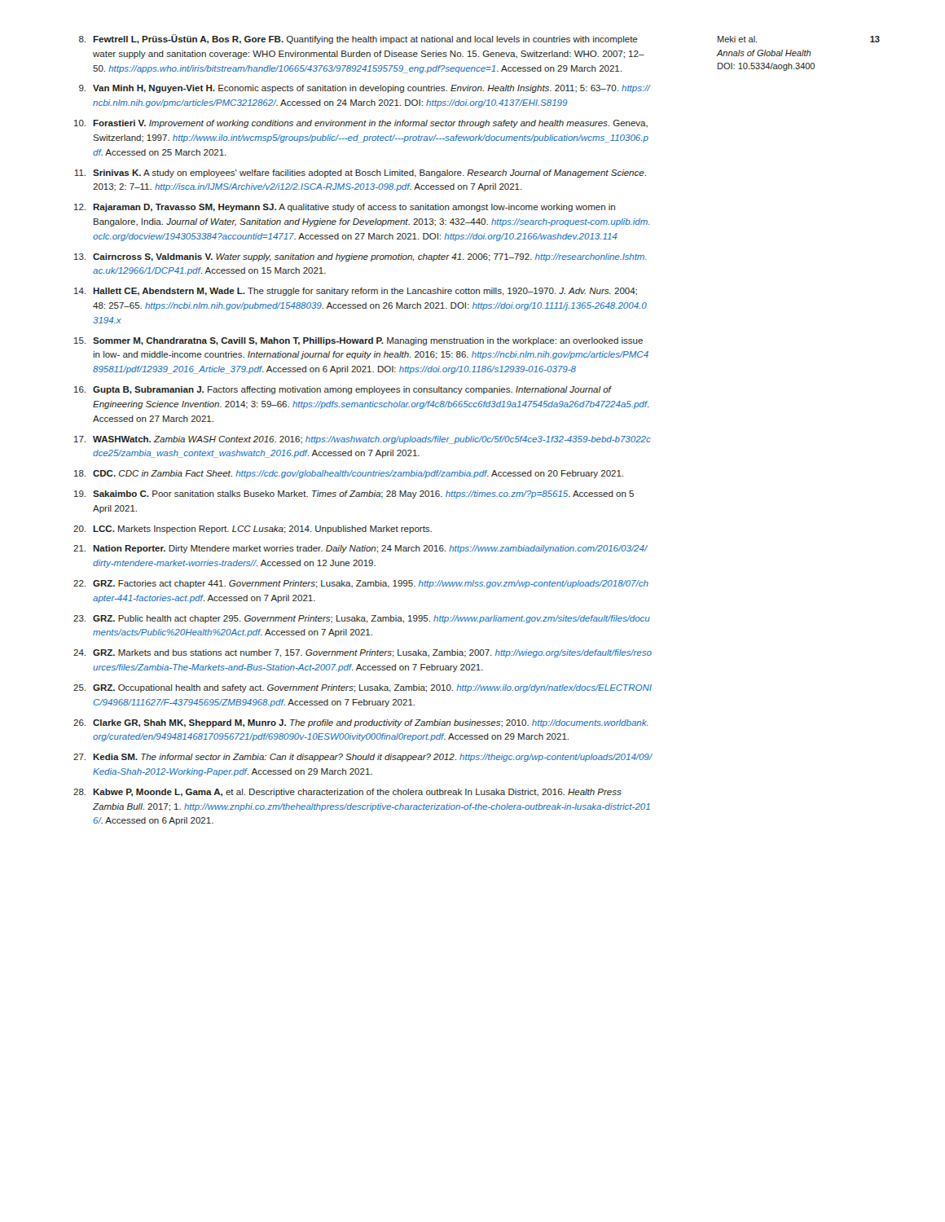13
Meki et al.
Annals of Global Health
DOI: 10.5334/aogh.3400
Fewtrell L, Prüss-Üstün A, Bos R, Gore FB. Quantifying the health impact at national and local levels in countries with incomplete water supply and sanitation coverage: WHO Environmental Burden of Disease Series No. 15. Geneva, Switzerland: WHO. 2007; 12–50. https://apps.who.int/iris/bitstream/handle/10665/43763/9789241595759_eng.pdf?sequence=1. Accessed on 29 March 2021.
Van Minh H, Nguyen-Viet H. Economic aspects of sanitation in developing countries. Environ. Health Insights. 2011; 5: 63–70. https://ncbi.nlm.nih.gov/pmc/articles/PMC3212862/. Accessed on 24 March 2021. DOI: https://doi.org/10.4137/EHI.S8199
Forastieri V. Improvement of working conditions and environment in the informal sector through safety and health measures. Geneva, Switzerland; 1997. http://www.ilo.int/wcmsp5/groups/public/---ed_protect/---protrav/---safework/documents/publication/wcms_110306.pdf. Accessed on 25 March 2021.
Srinivas K. A study on employees' welfare facilities adopted at Bosch Limited, Bangalore. Research Journal of Management Science. 2013; 2: 7–11. http://isca.in/IJMS/Archive/v2/i12/2.ISCA-RJMS-2013-098.pdf. Accessed on 7 April 2021.
Rajaraman D, Travasso SM, Heymann SJ. A qualitative study of access to sanitation amongst low-income working women in Bangalore, India. Journal of Water, Sanitation and Hygiene for Development. 2013; 3: 432–440. https://search-proquest-com.uplib.idm.oclc.org/docview/1943053384?accountid=14717. Accessed on 27 March 2021. DOI: https://doi.org/10.2166/washdev.2013.114
Cairncross S, Valdmanis V. Water supply, sanitation and hygiene promotion, chapter 41. 2006; 771–792. http://researchonline.lshtm.ac.uk/12966/1/DCP41.pdf. Accessed on 15 March 2021.
Hallett CE, Abendstern M, Wade L. The struggle for sanitary reform in the Lancashire cotton mills, 1920–1970. J. Adv. Nurs. 2004; 48: 257–65. https://ncbi.nlm.nih.gov/pubmed/15488039. Accessed on 26 March 2021. DOI: https://doi.org/10.1111/j.1365-2648.2004.03194.x
Sommer M, Chandraratna S, Cavill S, Mahon T, Phillips-Howard P. Managing menstruation in the workplace: an overlooked issue in low- and middle-income countries. International journal for equity in health. 2016; 15: 86. https://ncbi.nlm.nih.gov/pmc/articles/PMC4895811/pdf/12939_2016_Article_379.pdf. Accessed on 6 April 2021. DOI: https://doi.org/10.1186/s12939-016-0379-8
Gupta B, Subramanian J. Factors affecting motivation among employees in consultancy companies. International Journal of Engineering Science Invention. 2014; 3: 59–66. https://pdfs.semanticscholar.org/f4c8/b665cc6fd3d19a147545da9a26d7b47224a5.pdf. Accessed on 27 March 2021.
WASHWatch. Zambia WASH Context 2016. 2016; https://washwatch.org/uploads/filer_public/0c/5f/0c5f4ce3-1f32-4359-bebd-b73022cdce25/zambia_wash_context_washwatch_2016.pdf. Accessed on 7 April 2021.
CDC. CDC in Zambia Fact Sheet. https://cdc.gov/globalhealth/countries/zambia/pdf/zambia.pdf. Accessed on 20 February 2021.
Sakaimbo C. Poor sanitation stalks Buseko Market. Times of Zambia; 28 May 2016. https://times.co.zm/?p=85615. Accessed on 5 April 2021.
LCC. Markets Inspection Report. LCC Lusaka; 2014. Unpublished Market reports.
Nation Reporter. Dirty Mtendere market worries trader. Daily Nation; 24 March 2016. https://www.zambiadailynation.com/2016/03/24/dirty-mtendere-market-worries-traders//. Accessed on 12 June 2019.
GRZ. Factories act chapter 441. Government Printers; Lusaka, Zambia, 1995. http://www.mlss.gov.zm/wp-content/uploads/2018/07/chapter-441-factories-act.pdf. Accessed on 7 April 2021.
GRZ. Public health act chapter 295. Government Printers; Lusaka, Zambia, 1995. http://www.parliament.gov.zm/sites/default/files/documents/acts/Public%20Health%20Act.pdf. Accessed on 7 April 2021.
GRZ. Markets and bus stations act number 7, 157. Government Printers; Lusaka, Zambia; 2007. http://wiego.org/sites/default/files/resources/files/Zambia-The-Markets-and-Bus-Station-Act-2007.pdf. Accessed on 7 February 2021.
GRZ. Occupational health and safety act. Government Printers; Lusaka, Zambia; 2010. http://www.ilo.org/dyn/natlex/docs/ELECTRONIC/94968/111627/F-437945695/ZMB94968.pdf. Accessed on 7 February 2021.
Clarke GR, Shah MK, Sheppard M, Munro J. The profile and productivity of Zambian businesses; 2010. http://documents.worldbank.org/curated/en/949481468170956721/pdf/698090v-10ESW00ivity000final0report.pdf. Accessed on 29 March 2021.
Kedia SM. The informal sector in Zambia: Can it disappear? Should it disappear? 2012. https://theigc.org/wp-content/uploads/2014/09/Kedia-Shah-2012-Working-Paper.pdf. Accessed on 29 March 2021.
Kabwe P, Moonde L, Gama A, et al. Descriptive characterization of the cholera outbreak In Lusaka District, 2016. Health Press Zambia Bull. 2017; 1. http://www.znphi.co.zm/thehealthpress/descriptive-characterization-of-the-cholera-outbreak-in-lusaka-district-2016/. Accessed on 6 April 2021.